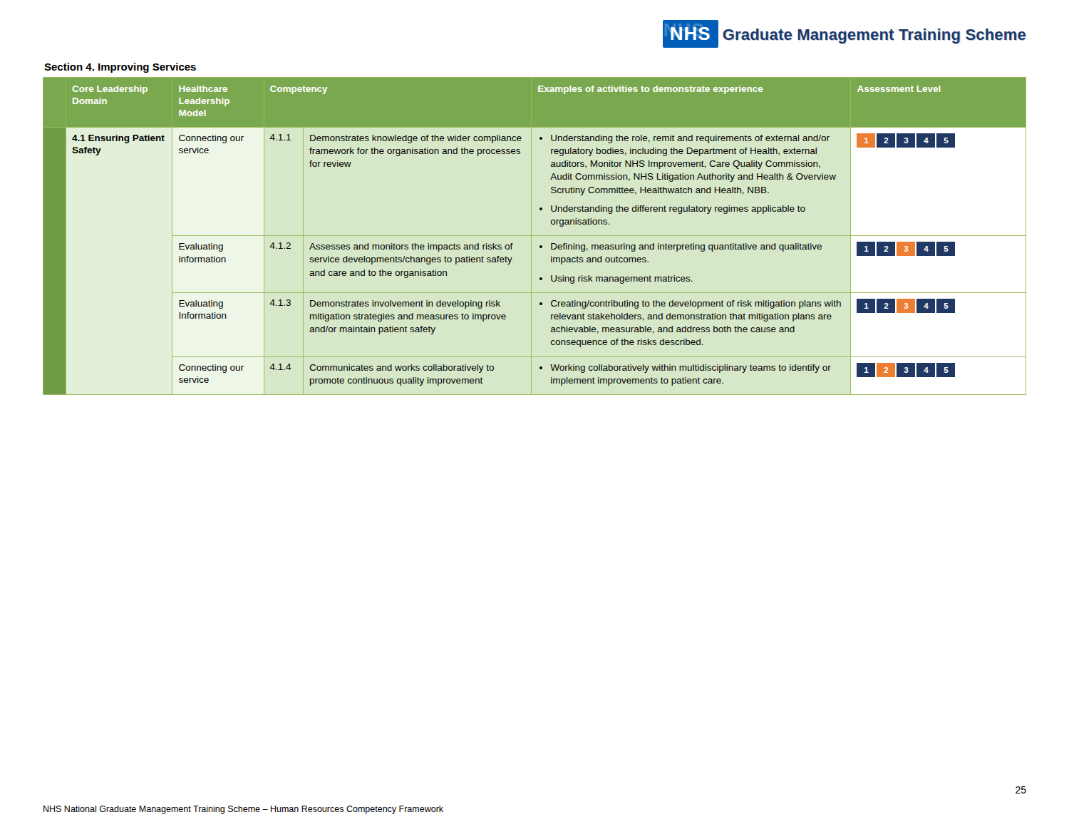NHSNHS Graduate Management Training SchemeGraduate Management Training Scheme
Section 4. Improving Services
| | Core Leadership Domain | Healthcare Leadership Model | Competency | Examples of activities to demonstrate experience | Assessment Level |
| --- | --- | --- | --- | --- | --- |
| | 4.1 Ensuring Patient Safety | Connecting our service | 4.1.1 | Demonstrates knowledge of the wider compliance framework for the organisation and the processes for review | Understanding the role, remit and requirements of external and/or regulatory bodies, including the Department of Health, external auditors, Monitor NHS Improvement, Care Quality Commission, Audit Commission, NHS Litigation Authority and Health & Overview Scrutiny Committee, Healthwatch and Health, NBB. Understanding the different regulatory regimes applicable to organisations. | 1 2 3 4 5 |
| Evaluating information | 4.1.2 | Assesses and monitors the impacts and risks of service developments/changes to patient safety and care and to the organisation | Defining, measuring and interpreting quantitative and qualitative impacts and outcomes. Using risk management matrices. | 1 2 3 4 5 |
| Evaluating Information | 4.1.3 | Demonstrates involvement in developing risk mitigation strategies and measures to improve and/or maintain patient safety | Creating/contributing to the development of risk mitigation plans with relevant stakeholders, and demonstration that mitigation plans are achievable, measurable, and address both the cause and consequence of the risks described. | 1 2 3 4 5 |
| Connecting our service | 4.1.4 | Communicates and works collaboratively to promote continuous quality improvement | Working collaboratively within multidisciplinary teams to identify or implement improvements to patient care. | 1 2 3 4 5 |
25
NHS National Graduate Management Training Scheme – Human Resources Competency Framework